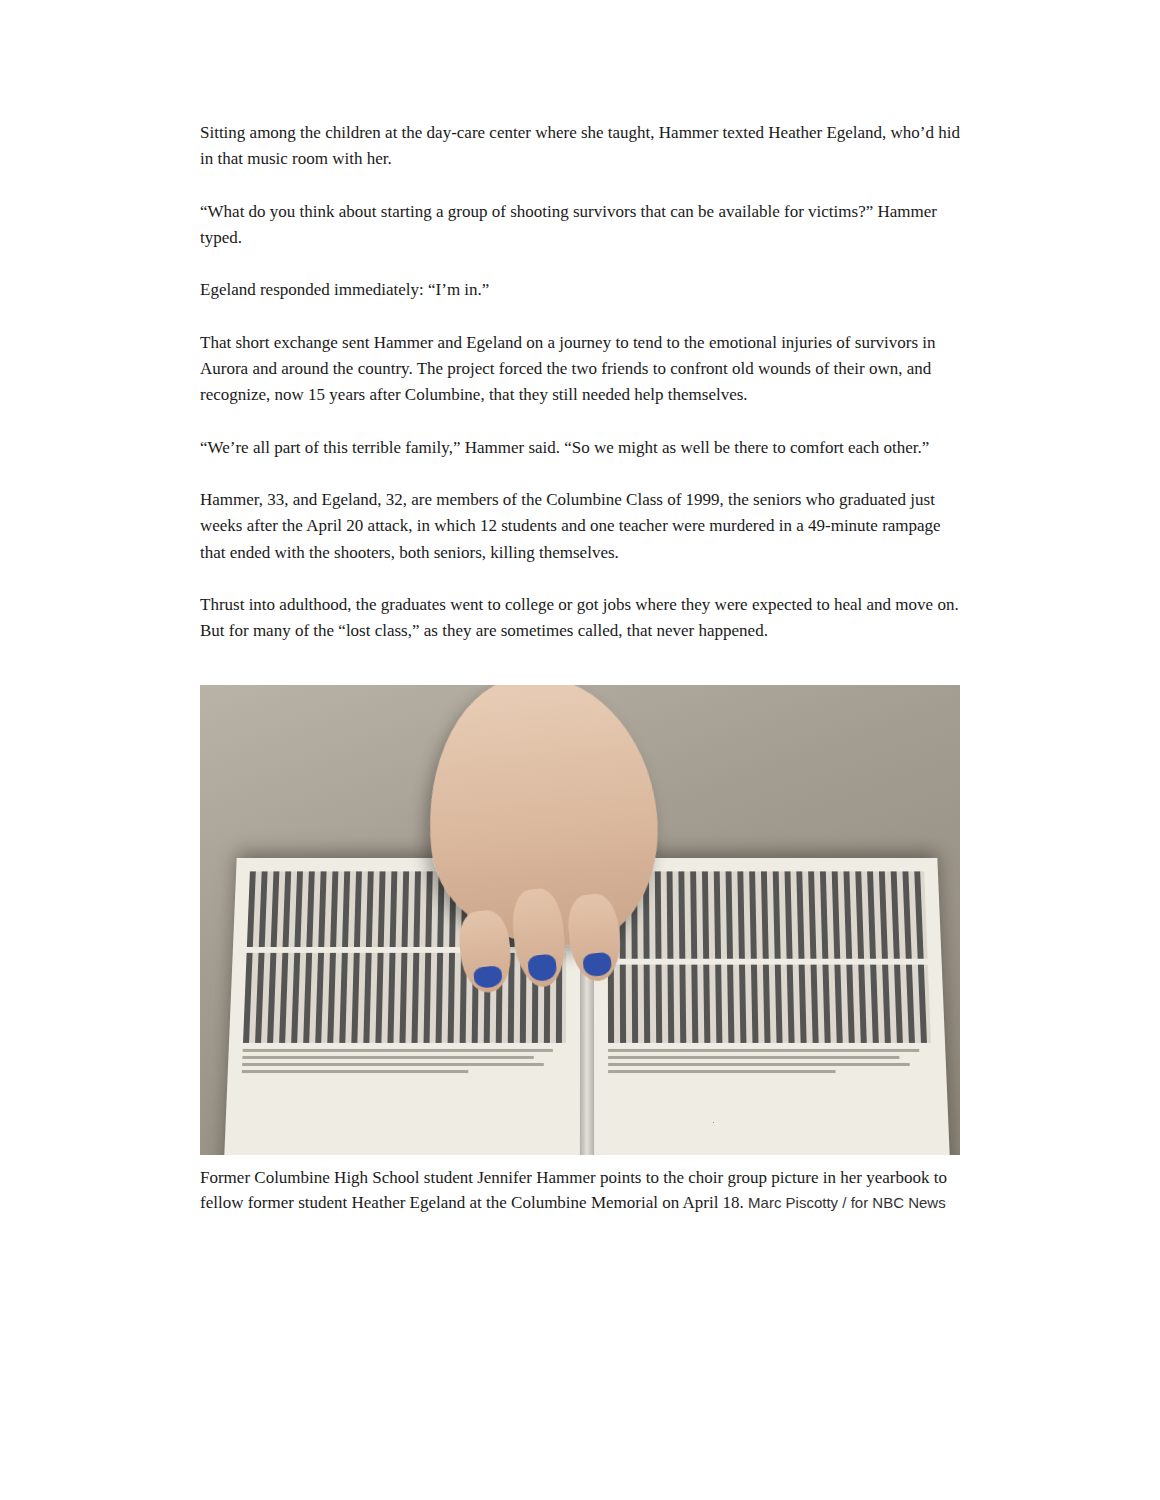Sitting among the children at the day-care center where she taught, Hammer texted Heather Egeland, who’d hid in that music room with her.
“What do you think about starting a group of shooting survivors that can be available for victims?” Hammer typed.
Egeland responded immediately: “I’m in.”
That short exchange sent Hammer and Egeland on a journey to tend to the emotional injuries of survivors in Aurora and around the country. The project forced the two friends to confront old wounds of their own, and recognize, now 15 years after Columbine, that they still needed help themselves.
“We’re all part of this terrible family,” Hammer said. “So we might as well be there to comfort each other.”
Hammer, 33, and Egeland, 32, are members of the Columbine Class of 1999, the seniors who graduated just weeks after the April 20 attack, in which 12 students and one teacher were murdered in a 49-minute rampage that ended with the shooters, both seniors, killing themselves.
Thrust into adulthood, the graduates went to college or got jobs where they were expected to heal and move on. But for many of the “lost class,” as they are sometimes called, that never happened.
Former Columbine High School student Jennifer Hammer points to the choir group picture in her yearbook to fellow former student Heather Egeland at the Columbine Memorial on April 18. Marc Piscotty / for NBC News